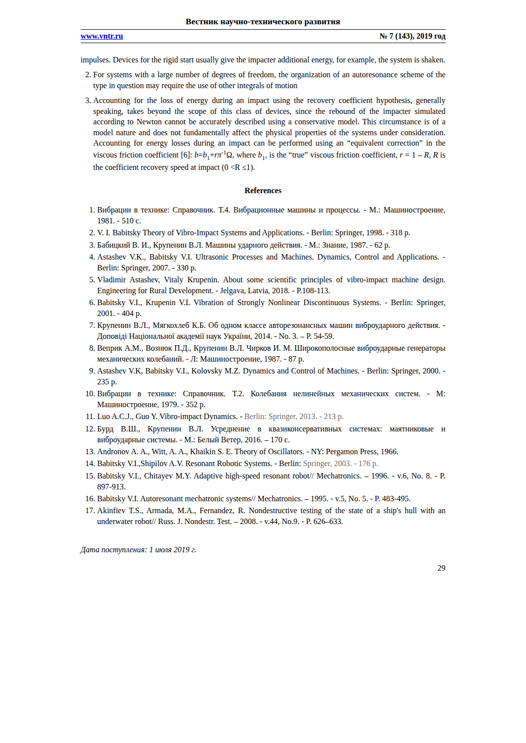Вестник научно-технического развития
www.vntr.ru № 7 (143), 2019 год
impulses. Devices for the rigid start usually give the impacter additional energy, for example, the system is shaken.
For systems with a large number of degrees of freedom, the organization of an autoresonance scheme of the type in question may require the use of other integrals of motion
Accounting for the loss of energy during an impact using the recovery coefficient hypothesis, generally speaking, takes beyond the scope of this class of devices, since the rebound of the impacter simulated according to Newton cannot be accurately described using a conservative model. This circumstance is of a model nature and does not fundamentally affect the physical properties of the systems under consideration. Accounting for energy losses during an impact can be performed using an “equivalent correction” in the viscous friction coefficient [6]: b=b1+rπ-1Ω, where b1, is the “true” viscous friction coefficient, r = 1 – R, R is the coefficient recovery speed at impact (0 <R ≤1).
References
Вибрации в технике: Справочник. Т.4. Вибрационные машины и процессы. - М.: Машиностроение, 1981. - 510 с.
V. I. Babitsky Theory of Vibro-Impact Systems and Applications. - Berlin: Springer, 1998. - 318 p.
Бабицкий В. И., Крупенин В.Л. Машины ударного действия. - М.: Знание, 1987. - 62 p.
Astashev V.K., Babitsky V.I. Ultrasonic Processes and Machines. Dynamics, Control and Applications. - Berlin: Springer, 2007. - 330 p.
Vladimir Astashev, Vitaly Krupenin. About some scientific principles of vibro-impact machine design. Engineering for Rural Development. - Jelgava, Latvia, 2018. - P.108-113.
Babitsky V.I., Krupenin V.L Vibration of Strongly Nonlinear Discontinuous Systems. - Berlin: Springer, 2001. - 404 p.
Крупенин В.Л., Мягкохлеб К.Б. Об одном классе авторезонансных машин виброударного действия. - Доповіді Національної академії наук України, 2014. - No. 3. – P. 54-59.
Веприк А.М., Вознюк П.Д., Крупенин В.Л. Чирков И. М. Широкополосные виброударные генераторы механических колебаний. - Л: Машиностроение, 1987. - 87 p.
Astashev V.K, Babitsky V.I., Kolovsky M.Z. Dynamics and Control of Machines. - Berlin: Springer, 2000. - 235 p.
Вибрации в технике: Справочник. Т.2. Колебания нелинейных механических систем. - М: Машиностроение, 1979. - 352 p.
Luo A.C.J., Guo Y. Vibro-impact Dynamics. - Berlin: Springer, 2013. - 213 p.
Бурд В.Ш., Крупенин В.Л. Усреднение в квазиконсервативных системах: маятниковые и виброударные системы. - М.: Белый Ветер, 2016. – 170 с.
Andronov A. A., Witt, A. A., Khaikin S. E. Theory of Oscillators. - NY: Pergamon Press, 1966.
Babitsky V.I.,Shipilov A.V. Resonant Robotic Systems. - Berlin: Springer, 2003. - 176 p.
Babitsky V.I., Chitayev M.Y. Adaptive high-speed resonant robot// Mechatronics. – 1996. - v.6, No. 8. - P. 897-913.
Babitsky V.I. Autoresonant mechatronic systems// Mechatronics. – 1995. - v.5, No. 5. - P. 483-495.
Akinfiev T.S., Armada, M.A., Fernandez, R. Nondestructive testing of the state of a ship's hull with an underwater robot// Russ. J. Nondestr. Test. – 2008. - v.44, No.9. - P. 626–633.
Дата поступления: 1 июля 2019 г.
29